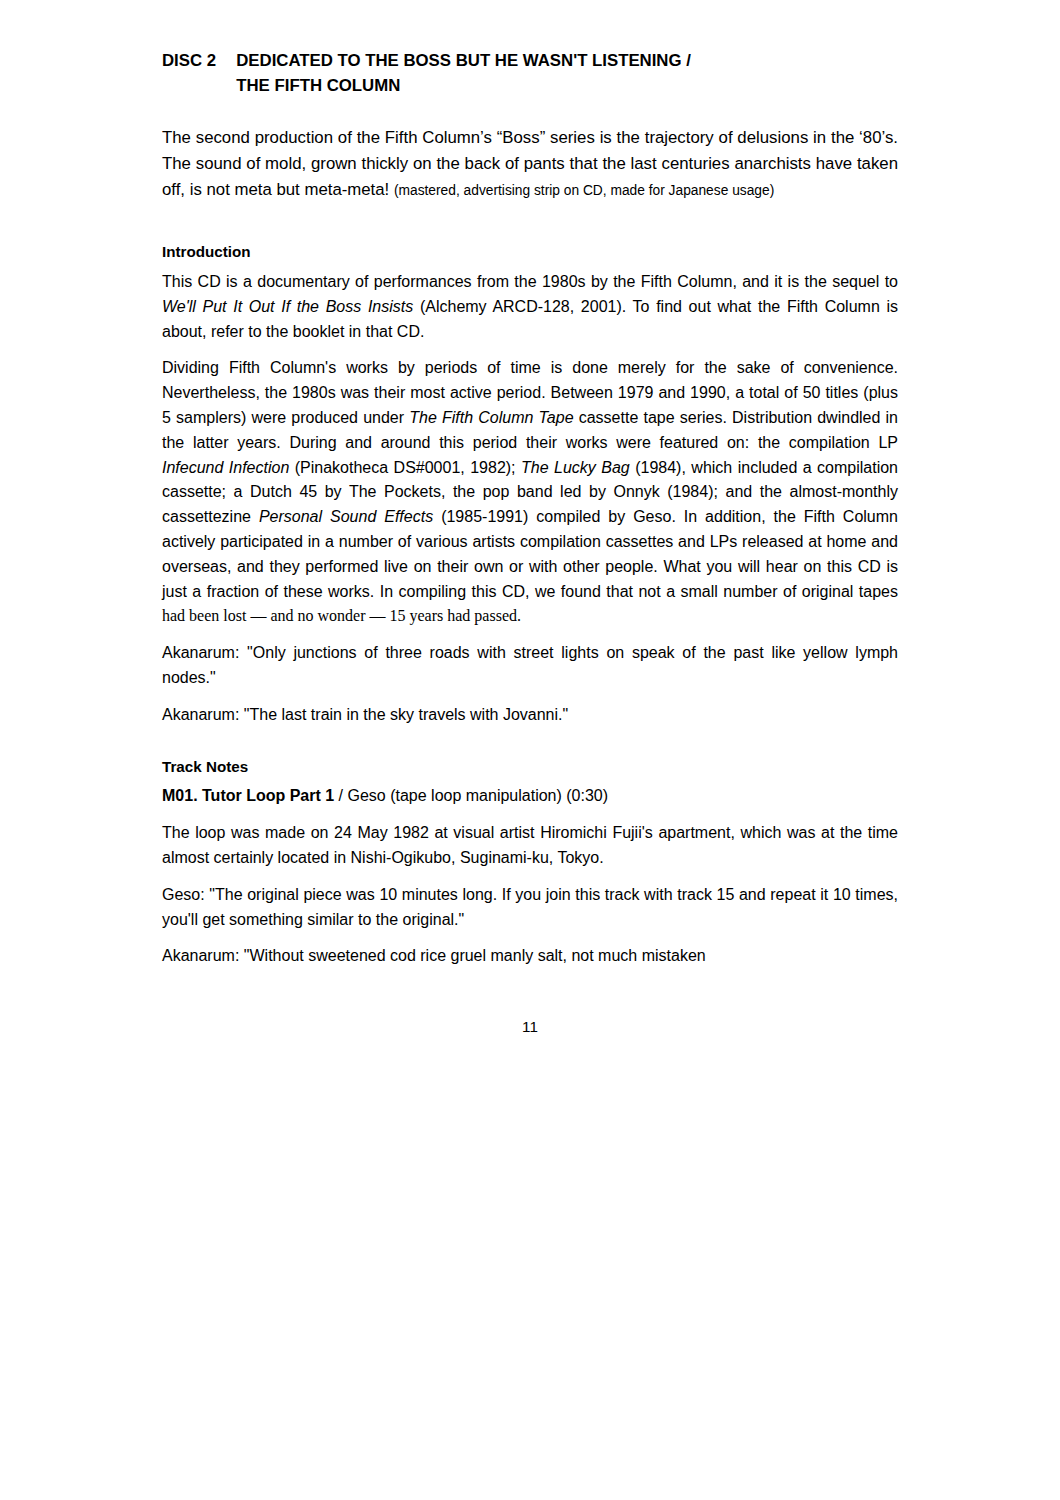DISC 2 DEDICATED TO THE BOSS BUT HE WASN'T LISTENING /
THE FIFTH COLUMN
The second production of the Fifth Column’s “Boss” series is the trajectory of delusions in the ‘80’s. The sound of mold, grown thickly on the back of pants that the last centuries anarchists have taken off, is not meta but meta-meta! (mastered, advertising strip on CD, made for Japanese usage)
Introduction
This CD is a documentary of performances from the 1980s by the Fifth Column, and it is the sequel to We'll Put It Out If the Boss Insists (Alchemy ARCD-128, 2001). To find out what the Fifth Column is about, refer to the booklet in that CD.
Dividing Fifth Column's works by periods of time is done merely for the sake of convenience. Nevertheless, the 1980s was their most active period. Between 1979 and 1990, a total of 50 titles (plus 5 samplers) were produced under The Fifth Column Tape cassette tape series. Distribution dwindled in the latter years. During and around this period their works were featured on: the compilation LP Infecund Infection (Pinakotheca DS#0001, 1982); The Lucky Bag (1984), which included a compilation cassette; a Dutch 45 by The Pockets, the pop band led by Onnyk (1984); and the almost-monthly cassettezine Personal Sound Effects (1985-1991) compiled by Geso. In addition, the Fifth Column actively participated in a number of various artists compilation cassettes and LPs released at home and overseas, and they performed live on their own or with other people. What you will hear on this CD is just a fraction of these works. In compiling this CD, we found that not a small number of original tapes had been lost — and no wonder — 15 years had passed.
Akanarum: "Only junctions of three roads with street lights on speak of the past like yellow lymph nodes."
Akanarum: "The last train in the sky travels with Jovanni."
Track Notes
M01. Tutor Loop Part 1 / Geso (tape loop manipulation) (0:30)
The loop was made on 24 May 1982 at visual artist Hiromichi Fujii's apartment, which was at the time almost certainly located in Nishi-Ogikubo, Suginami-ku, Tokyo.
Geso: "The original piece was 10 minutes long. If you join this track with track 15 and repeat it 10 times, you'll get something similar to the original."
Akanarum: "Without sweetened cod rice gruel manly salt, not much mistaken
11